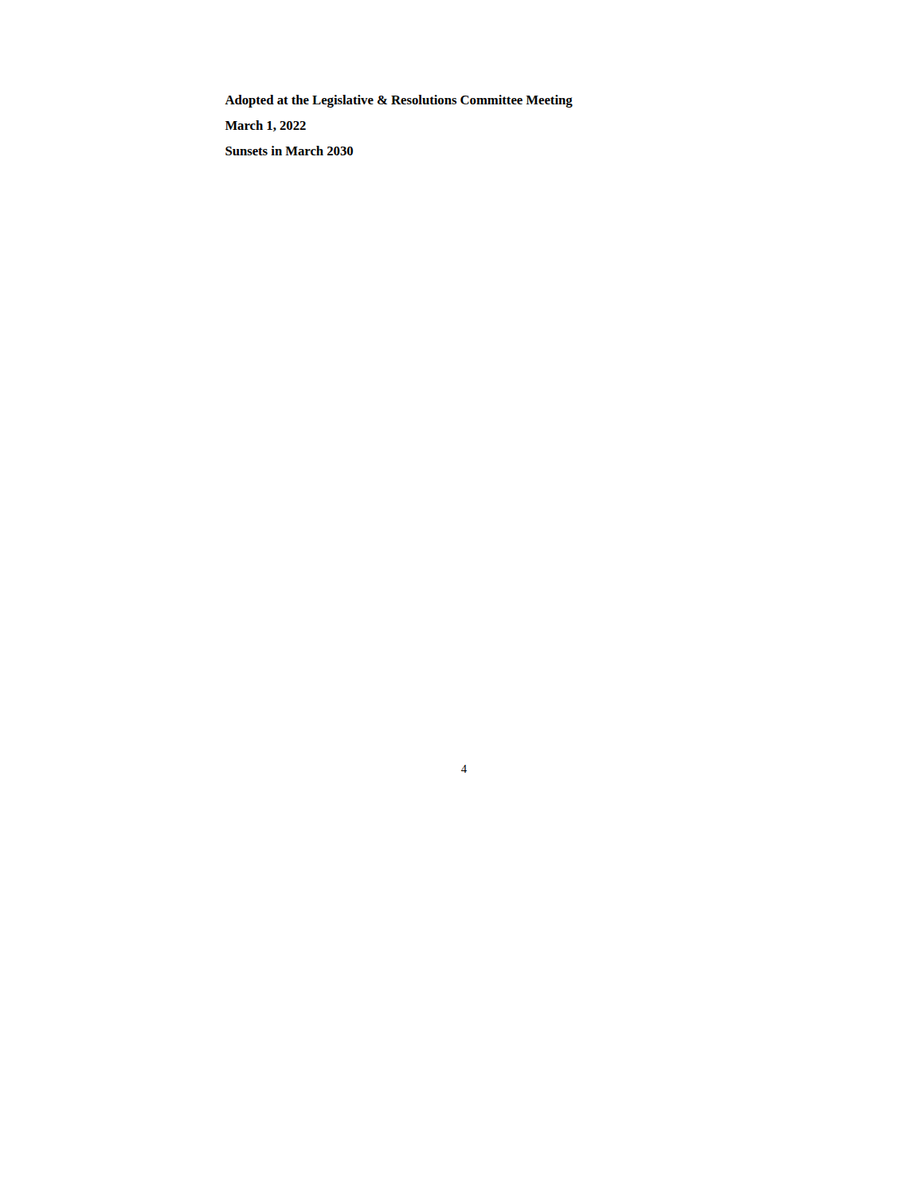Adopted at the Legislative & Resolutions Committee Meeting
March 1, 2022
Sunsets in March 2030
4